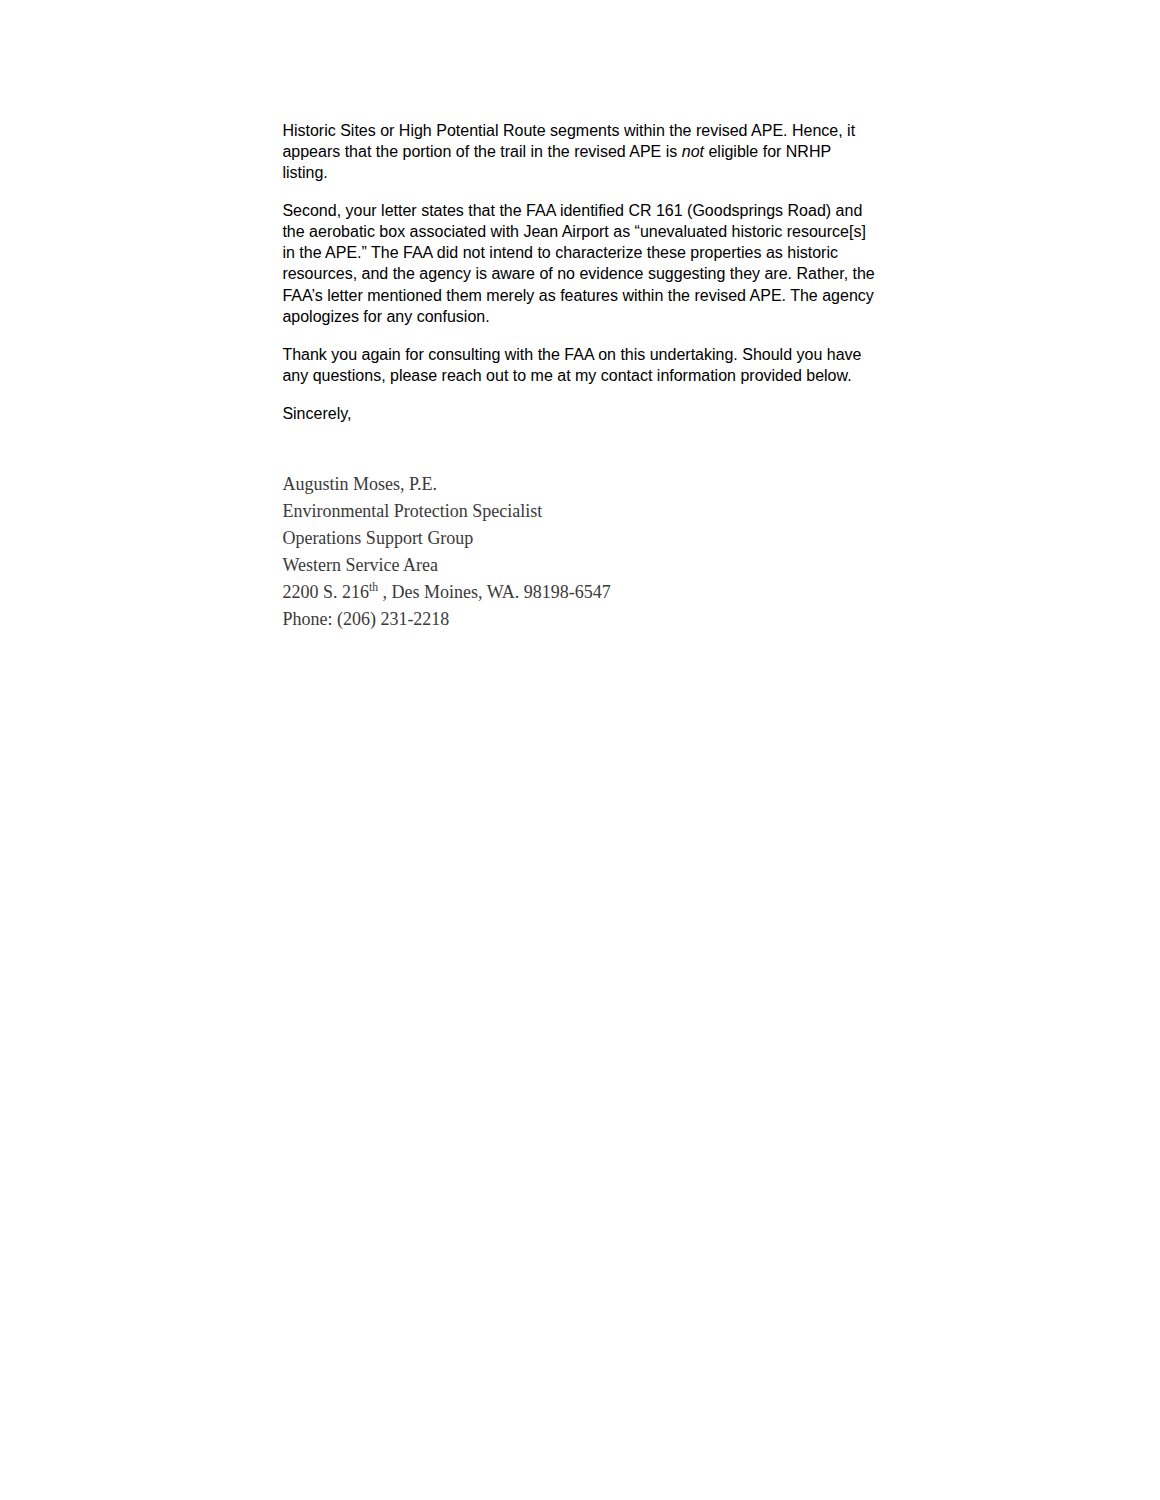Historic Sites or High Potential Route segments within the revised APE. Hence, it appears that the portion of the trail in the revised APE is not eligible for NRHP listing.
Second, your letter states that the FAA identified CR 161 (Goodsprings Road) and the aerobatic box associated with Jean Airport as “unevaluated historic resource[s] in the APE.” The FAA did not intend to characterize these properties as historic resources, and the agency is aware of no evidence suggesting they are. Rather, the FAA’s letter mentioned them merely as features within the revised APE. The agency apologizes for any confusion.
Thank you again for consulting with the FAA on this undertaking. Should you have any questions, please reach out to me at my contact information provided below.
Sincerely,
Augustin Moses, P.E.
Environmental Protection Specialist
Operations Support Group
Western Service Area
2200 S. 216th , Des Moines, WA. 98198-6547
Phone: (206) 231-2218